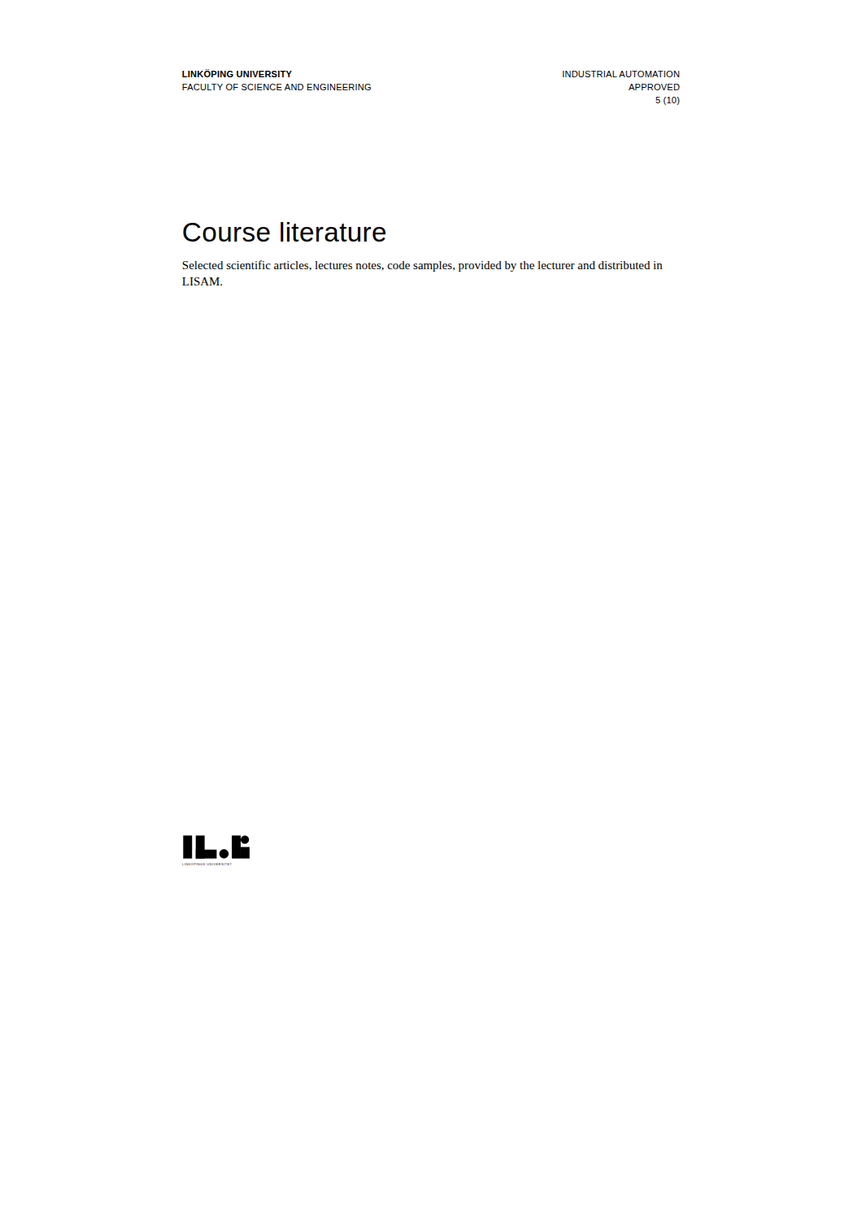LINKÖPING UNIVERSITY
FACULTY OF SCIENCE AND ENGINEERING
INDUSTRIAL AUTOMATION
APPROVED
5 (10)
Course literature
Selected scientific articles, lectures notes, code samples, provided by the lecturer and distributed in LISAM.
LINKÖPINGS UNIVERSITET